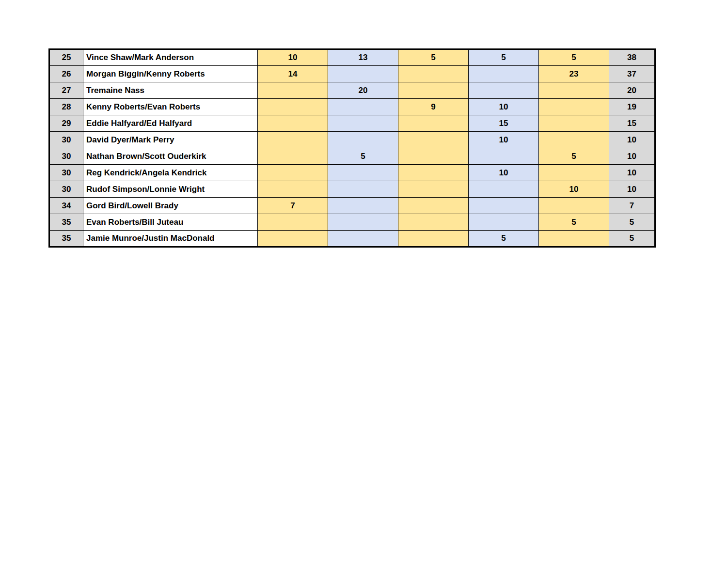| 25 | Vince Shaw/Mark Anderson | 10 | 13 | 5 | 5 | 5 | 38 |
| 26 | Morgan Biggin/Kenny Roberts | 14 | | | | 23 | 37 |
| 27 | Tremaine Nass | | 20 | | | | 20 |
| 28 | Kenny Roberts/Evan Roberts | | | 9 | 10 | | 19 |
| 29 | Eddie Halfyard/Ed Halfyard | | | | 15 | | 15 |
| 30 | David Dyer/Mark Perry | | | | 10 | | 10 |
| 30 | Nathan Brown/Scott Ouderkirk | | 5 | | | 5 | 10 |
| 30 | Reg Kendrick/Angela Kendrick | | | | 10 | | 10 |
| 30 | Rudof Simpson/Lonnie Wright | | | | | 10 | 10 |
| 34 | Gord Bird/Lowell Brady | 7 | | | | | 7 |
| 35 | Evan Roberts/Bill Juteau | | | | | 5 | 5 |
| 35 | Jamie Munroe/Justin MacDonald | | | | 5 | | 5 |